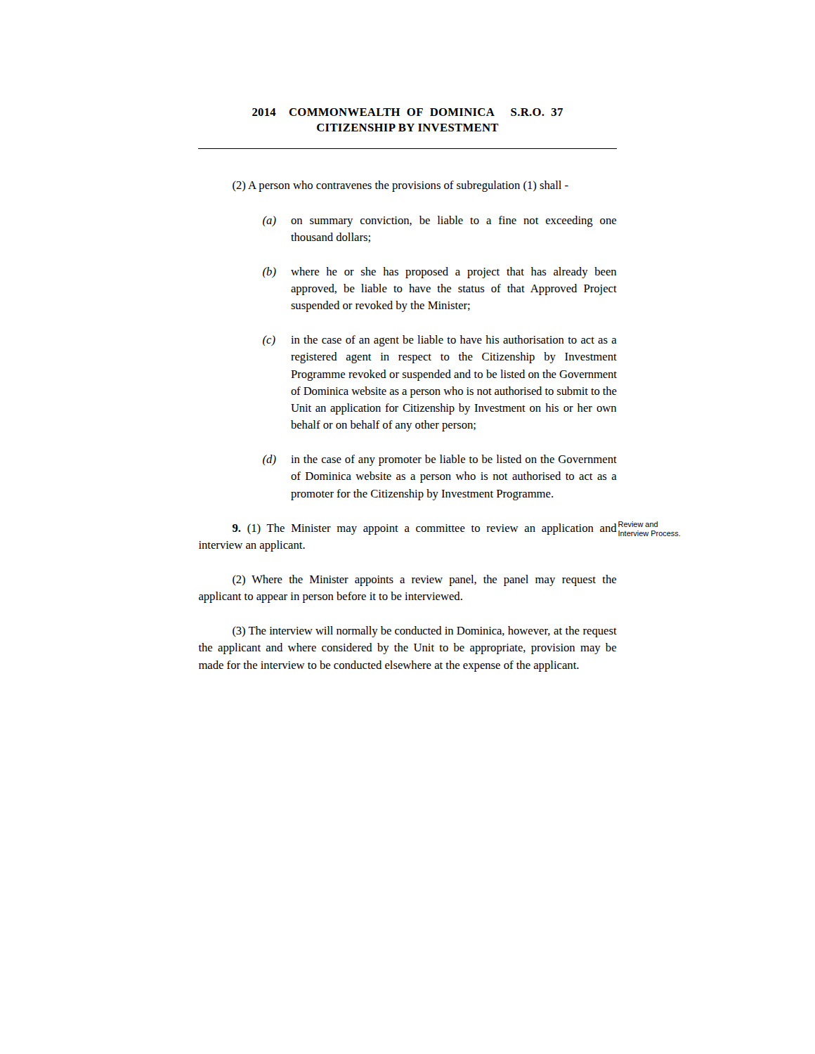2014 COMMONWEALTH OF DOMINICA S.R.O. 37 CITIZENSHIP BY INVESTMENT
(2) A person who contravenes the provisions of subregulation (1) shall -
(a) on summary conviction, be liable to a fine not exceeding one thousand dollars;
(b) where he or she has proposed a project that has already been approved, be liable to have the status of that Approved Project suspended or revoked by the Minister;
(c) in the case of an agent be liable to have his authorisation to act as a registered agent in respect to the Citizenship by Investment Programme revoked or suspended and to be listed on the Government of Dominica website as a person who is not authorised to submit to the Unit an application for Citizenship by Investment on his or her own behalf or on behalf of any other person;
(d) in the case of any promoter be liable to be listed on the Government of Dominica website as a person who is not authorised to act as a promoter for the Citizenship by Investment Programme.
Review and Interview Process.
9. (1) The Minister may appoint a committee to review an application and interview an applicant.
(2) Where the Minister appoints a review panel, the panel may request the applicant to appear in person before it to be interviewed.
(3) The interview will normally be conducted in Dominica, however, at the request the applicant and where considered by the Unit to be appropriate, provision may be made for the interview to be conducted elsewhere at the expense of the applicant.